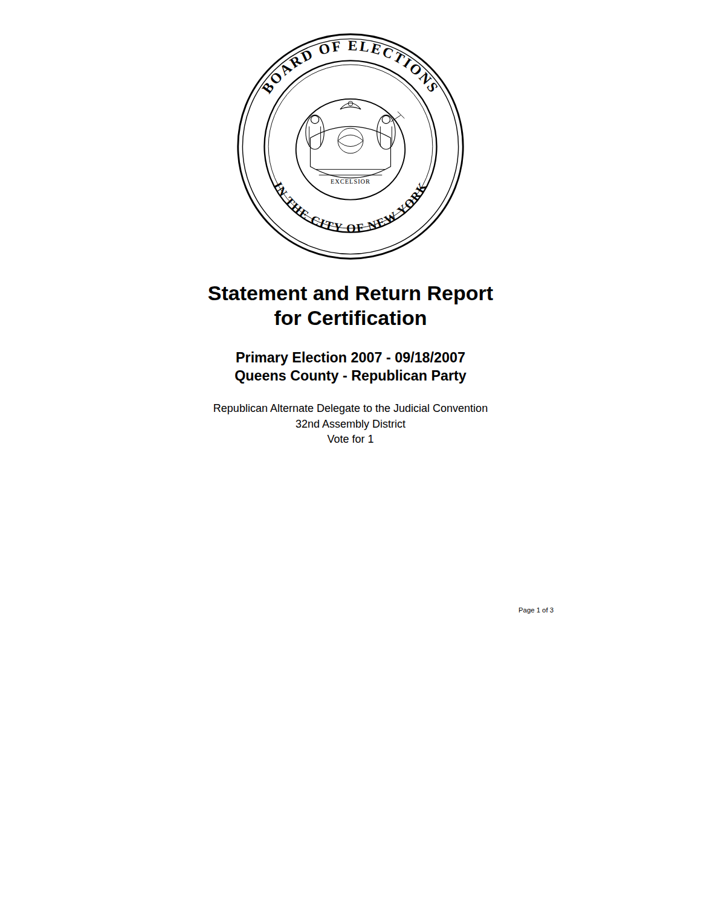Statement and Return Report
for Certification
Primary Election 2007 - 09/18/2007
Queens County - Republican Party
Republican Alternate Delegate to the Judicial Convention
32nd Assembly District
Vote for 1
Page 1 of 3